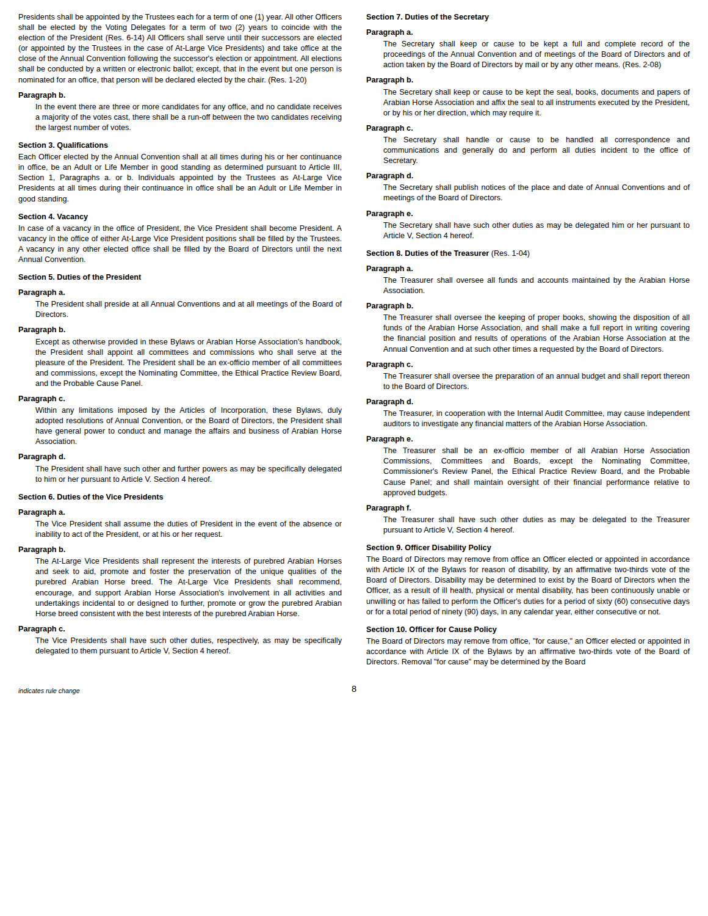Presidents shall be appointed by the Trustees each for a term of one (1) year. All other Officers shall be elected by the Voting Delegates for a term of two (2) years to coincide with the election of the President (Res. 6-14) All Officers shall serve until their successors are elected (or appointed by the Trustees in the case of At-Large Vice Presidents) and take office at the close of the Annual Convention following the successor's election or appointment. All elections shall be conducted by a written or electronic ballot; except, that in the event but one person is nominated for an office, that person will be declared elected by the chair. (Res. 1-20)
Paragraph b.
In the event there are three or more candidates for any office, and no candidate receives a majority of the votes cast, there shall be a run-off between the two candidates receiving the largest number of votes.
Section 3. Qualifications
Each Officer elected by the Annual Convention shall at all times during his or her continuance in office, be an Adult or Life Member in good standing as determined pursuant to Article III, Section 1, Paragraphs a. or b. Individuals appointed by the Trustees as At-Large Vice Presidents at all times during their continuance in office shall be an Adult or Life Member in good standing.
Section 4. Vacancy
In case of a vacancy in the office of President, the Vice President shall become President. A vacancy in the office of either At-Large Vice President positions shall be filled by the Trustees. A vacancy in any other elected office shall be filled by the Board of Directors until the next Annual Convention.
Section 5. Duties of the President
Paragraph a.
The President shall preside at all Annual Conventions and at all meetings of the Board of Directors.
Paragraph b.
Except as otherwise provided in these Bylaws or Arabian Horse Association's handbook, the President shall appoint all committees and commissions who shall serve at the pleasure of the President. The President shall be an ex-officio member of all committees and commissions, except the Nominating Committee, the Ethical Practice Review Board, and the Probable Cause Panel.
Paragraph c.
Within any limitations imposed by the Articles of Incorporation, these Bylaws, duly adopted resolutions of Annual Convention, or the Board of Directors, the President shall have general power to conduct and manage the affairs and business of Arabian Horse Association.
Paragraph d.
The President shall have such other and further powers as may be specifically delegated to him or her pursuant to Article V. Section 4 hereof.
Section 6. Duties of the Vice Presidents
Paragraph a.
The Vice President shall assume the duties of President in the event of the absence or inability to act of the President, or at his or her request.
Paragraph b.
The At-Large Vice Presidents shall represent the interests of purebred Arabian Horses and seek to aid, promote and foster the preservation of the unique qualities of the purebred Arabian Horse breed. The At-Large Vice Presidents shall recommend, encourage, and support Arabian Horse Association's involvement in all activities and undertakings incidental to or designed to further, promote or grow the purebred Arabian Horse breed consistent with the best interests of the purebred Arabian Horse.
Paragraph c.
The Vice Presidents shall have such other duties, respectively, as may be specifically delegated to them pursuant to Article V, Section 4 hereof.
Section 7. Duties of the Secretary
Paragraph a.
The Secretary shall keep or cause to be kept a full and complete record of the proceedings of the Annual Convention and of meetings of the Board of Directors and of action taken by the Board of Directors by mail or by any other means. (Res. 2-08)
Paragraph b.
The Secretary shall keep or cause to be kept the seal, books, documents and papers of Arabian Horse Association and affix the seal to all instruments executed by the President, or by his or her direction, which may require it.
Paragraph c.
The Secretary shall handle or cause to be handled all correspondence and communications and generally do and perform all duties incident to the office of Secretary.
Paragraph d.
The Secretary shall publish notices of the place and date of Annual Conventions and of meetings of the Board of Directors.
Paragraph e.
The Secretary shall have such other duties as may be delegated him or her pursuant to Article V, Section 4 hereof.
Section 8. Duties of the Treasurer (Res. 1-04)
Paragraph a.
The Treasurer shall oversee all funds and accounts maintained by the Arabian Horse Association.
Paragraph b.
The Treasurer shall oversee the keeping of proper books, showing the disposition of all funds of the Arabian Horse Association, and shall make a full report in writing covering the financial position and results of operations of the Arabian Horse Association at the Annual Convention and at such other times a requested by the Board of Directors.
Paragraph c.
The Treasurer shall oversee the preparation of an annual budget and shall report thereon to the Board of Directors.
Paragraph d.
The Treasurer, in cooperation with the Internal Audit Committee, may cause independent auditors to investigate any financial matters of the Arabian Horse Association.
Paragraph e.
The Treasurer shall be an ex-officio member of all Arabian Horse Association Commissions, Committees and Boards, except the Nominating Committee, Commissioner's Review Panel, the Ethical Practice Review Board, and the Probable Cause Panel; and shall maintain oversight of their financial performance relative to approved budgets.
Paragraph f.
The Treasurer shall have such other duties as may be delegated to the Treasurer pursuant to Article V, Section 4 hereof.
Section 9. Officer Disability Policy
The Board of Directors may remove from office an Officer elected or appointed in accordance with Article IX of the Bylaws for reason of disability, by an affirmative two-thirds vote of the Board of Directors. Disability may be determined to exist by the Board of Directors when the Officer, as a result of ill health, physical or mental disability, has been continuously unable or unwilling or has failed to perform the Officer's duties for a period of sixty (60) consecutive days or for a total period of ninety (90) days, in any calendar year, either consecutive or not.
Section 10. Officer for Cause Policy
The Board of Directors may remove from office, "for cause," an Officer elected or appointed in accordance with Article IX of the Bylaws by an affirmative two-thirds vote of the Board of Directors. Removal "for cause" may be determined by the Board
indicates rule change 8